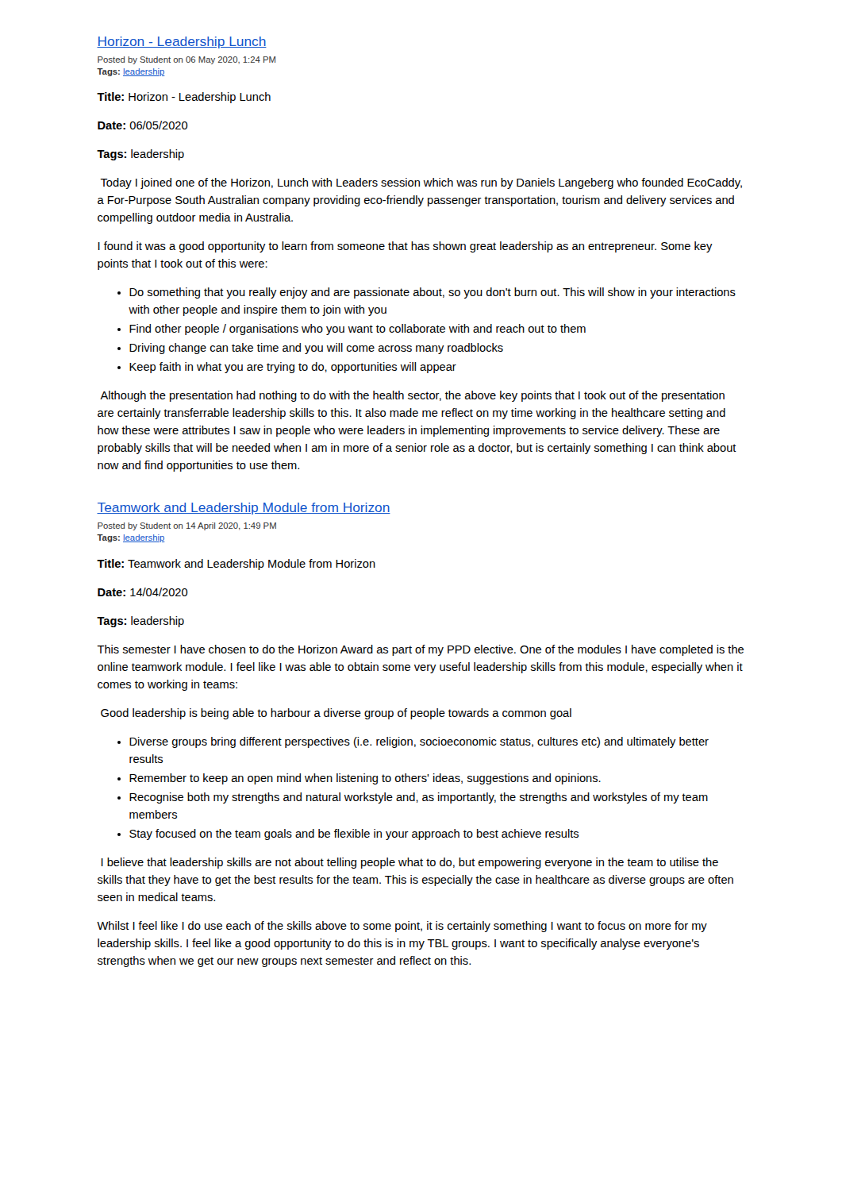Horizon - Leadership Lunch
Posted by Student on 06 May 2020, 1:24 PM
Tags: leadership
Title: Horizon - Leadership Lunch
Date: 06/05/2020
Tags: leadership
Today I joined one of the Horizon, Lunch with Leaders session which was run by Daniels Langeberg who founded EcoCaddy, a For-Purpose South Australian company providing eco-friendly passenger transportation, tourism and delivery services and compelling outdoor media in Australia.
I found it was a good opportunity to learn from someone that has shown great leadership as an entrepreneur. Some key points that I took out of this were:
Do something that you really enjoy and are passionate about, so you don't burn out. This will show in your interactions with other people and inspire them to join with you
Find other people / organisations who you want to collaborate with and reach out to them
Driving change can take time and you will come across many roadblocks
Keep faith in what you are trying to do, opportunities will appear
Although the presentation had nothing to do with the health sector, the above key points that I took out of the presentation are certainly transferrable leadership skills to this. It also made me reflect on my time working in the healthcare setting and how these were attributes I saw in people who were leaders in implementing improvements to service delivery. These are probably skills that will be needed when I am in more of a senior role as a doctor, but is certainly something I can think about now and find opportunities to use them.
Teamwork and Leadership Module from Horizon
Posted by Student on 14 April 2020, 1:49 PM
Tags: leadership
Title: Teamwork and Leadership Module from Horizon
Date: 14/04/2020
Tags: leadership
This semester I have chosen to do the Horizon Award as part of my PPD elective. One of the modules I have completed is the online teamwork module. I feel like I was able to obtain some very useful leadership skills from this module, especially when it comes to working in teams:
Good leadership is being able to harbour a diverse group of people towards a common goal
Diverse groups bring different perspectives (i.e. religion, socioeconomic status, cultures etc) and ultimately better results
Remember to keep an open mind when listening to others' ideas, suggestions and opinions.
Recognise both my strengths and natural workstyle and, as importantly, the strengths and workstyles of my team members
Stay focused on the team goals and be flexible in your approach to best achieve results
I believe that leadership skills are not about telling people what to do, but empowering everyone in the team to utilise the skills that they have to get the best results for the team. This is especially the case in healthcare as diverse groups are often seen in medical teams.
Whilst I feel like I do use each of the skills above to some point, it is certainly something I want to focus on more for my leadership skills. I feel like a good opportunity to do this is in my TBL groups. I want to specifically analyse everyone's strengths when we get our new groups next semester and reflect on this.